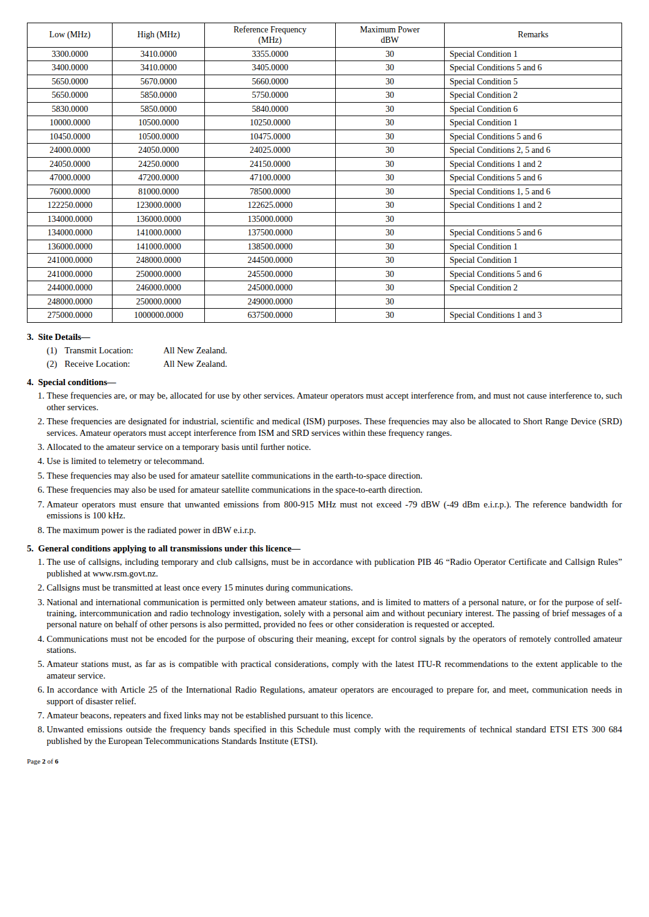| Low (MHz) | High (MHz) | Reference Frequency (MHz) | Maximum Power dBW | Remarks |
| --- | --- | --- | --- | --- |
| 3300.0000 | 3410.0000 | 3355.0000 | 30 | Special Condition 1 |
| 3400.0000 | 3410.0000 | 3405.0000 | 30 | Special Conditions 5 and 6 |
| 5650.0000 | 5670.0000 | 5660.0000 | 30 | Special Condition 5 |
| 5650.0000 | 5850.0000 | 5750.0000 | 30 | Special Condition 2 |
| 5830.0000 | 5850.0000 | 5840.0000 | 30 | Special Condition 6 |
| 10000.0000 | 10500.0000 | 10250.0000 | 30 | Special Condition 1 |
| 10450.0000 | 10500.0000 | 10475.0000 | 30 | Special Conditions 5 and 6 |
| 24000.0000 | 24050.0000 | 24025.0000 | 30 | Special Conditions 2, 5 and 6 |
| 24050.0000 | 24250.0000 | 24150.0000 | 30 | Special Conditions 1 and 2 |
| 47000.0000 | 47200.0000 | 47100.0000 | 30 | Special Conditions 5 and 6 |
| 76000.0000 | 81000.0000 | 78500.0000 | 30 | Special Conditions 1, 5 and 6 |
| 122250.0000 | 123000.0000 | 122625.0000 | 30 | Special Conditions 1 and 2 |
| 134000.0000 | 136000.0000 | 135000.0000 | 30 | |
| 134000.0000 | 141000.0000 | 137500.0000 | 30 | Special Conditions 5 and 6 |
| 136000.0000 | 141000.0000 | 138500.0000 | 30 | Special Condition 1 |
| 241000.0000 | 248000.0000 | 244500.0000 | 30 | Special Condition 1 |
| 241000.0000 | 250000.0000 | 245500.0000 | 30 | Special Conditions 5 and 6 |
| 244000.0000 | 246000.0000 | 245000.0000 | 30 | Special Condition 2 |
| 248000.0000 | 250000.0000 | 249000.0000 | 30 | |
| 275000.0000 | 1000000.0000 | 637500.0000 | 30 | Special Conditions 1 and 3 |
3. Site Details—
(1) Transmit Location: All New Zealand.
(2) Receive Location: All New Zealand.
4. Special conditions—
These frequencies are, or may be, allocated for use by other services. Amateur operators must accept interference from, and must not cause interference to, such other services.
These frequencies are designated for industrial, scientific and medical (ISM) purposes. These frequencies may also be allocated to Short Range Device (SRD) services. Amateur operators must accept interference from ISM and SRD services within these frequency ranges.
Allocated to the amateur service on a temporary basis until further notice.
Use is limited to telemetry or telecommand.
These frequencies may also be used for amateur satellite communications in the earth-to-space direction.
These frequencies may also be used for amateur satellite communications in the space-to-earth direction.
Amateur operators must ensure that unwanted emissions from 800-915 MHz must not exceed -79 dBW (-49 dBm e.i.r.p.). The reference bandwidth for emissions is 100 kHz.
The maximum power is the radiated power in dBW e.i.r.p.
5. General conditions applying to all transmissions under this licence—
The use of callsigns, including temporary and club callsigns, must be in accordance with publication PIB 46 “Radio Operator Certificate and Callsign Rules” published at www.rsm.govt.nz.
Callsigns must be transmitted at least once every 15 minutes during communications.
National and international communication is permitted only between amateur stations, and is limited to matters of a personal nature, or for the purpose of self-training, intercommunication and radio technology investigation, solely with a personal aim and without pecuniary interest. The passing of brief messages of a personal nature on behalf of other persons is also permitted, provided no fees or other consideration is requested or accepted.
Communications must not be encoded for the purpose of obscuring their meaning, except for control signals by the operators of remotely controlled amateur stations.
Amateur stations must, as far as is compatible with practical considerations, comply with the latest ITU-R recommendations to the extent applicable to the amateur service.
In accordance with Article 25 of the International Radio Regulations, amateur operators are encouraged to prepare for, and meet, communication needs in support of disaster relief.
Amateur beacons, repeaters and fixed links may not be established pursuant to this licence.
Unwanted emissions outside the frequency bands specified in this Schedule must comply with the requirements of technical standard ETSI ETS 300 684 published by the European Telecommunications Standards Institute (ETSI).
Page 2 of 6